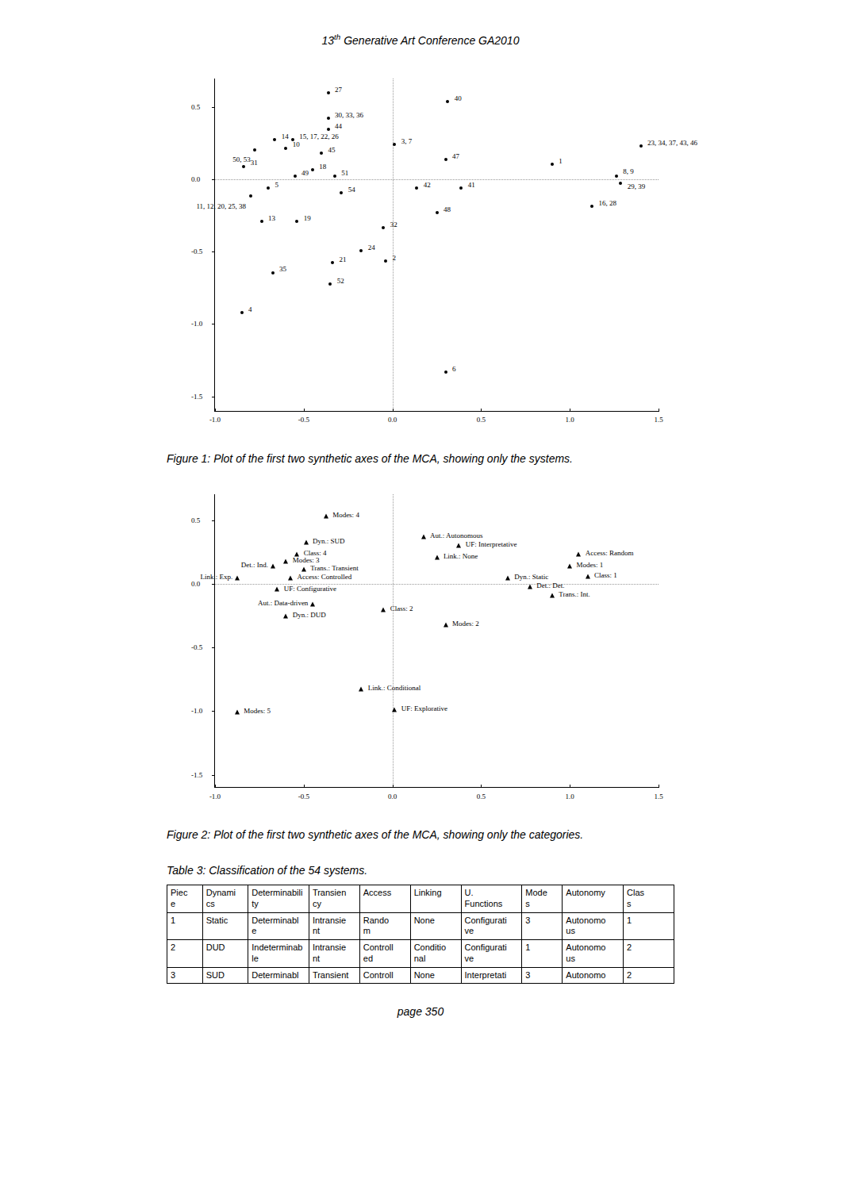13th Generative Art Conference GA2010
-1.0
-0.5
0.0
0.5
1.0
1.5
0.5
0.0
-0.5
-1.0
-1.5
27
40
30, 33, 36
44
14
15, 17, 22, 26
10
50, 53
45
3, 7
31
47
23, 34, 37, 43, 46
18
49
51
1
8, 9
29, 39
5
11, 12, 20, 25, 38
54
42
41
16, 28
13
19
48
32
24
21
2
35
52
4
6
Figure 1: Plot of the first two synthetic axes of the MCA, showing only the systems.
-1.0
-0.5
0.0
0.5
1.0
1.5
0.5
0.0
-0.5
-1.0
-1.5
Modes: 4
Aut.: Autonomous
Dyn.: SUD
UF: Interpretative
Class: 4
Link.: None
Modes: 3
Access: Random
Det.: Ind.
Trans.: Transient
Modes: 1
Link.: Exp.
Access: Controlled
Dyn.: Static
Class: 1
UF: Configurative
Det.: Det.
Trans.: Int.
Aut.: Data-driven
Class: 2
Dyn.: DUD
Modes: 2
Link.: Conditional
UF: Explorative
Modes: 5
Figure 2: Plot of the first two synthetic axes of the MCA, showing only the categories.
Table 3: Classification of the 54 systems.
| Piec e | Dynami cs | Determinabili ty | Transien cy | Access | Linking | U. Functions | Mode s | Autonomy | Clas s |
| --- | --- | --- | --- | --- | --- | --- | --- | --- | --- |
| 1 | Static | Determinabl e | Intransie nt | Rando m | None | Configurati ve | 3 | Autonomo us | 1 |
| 2 | DUD | Indeterminab le | Intransie nt | Controll ed | Conditio nal | Configurati ve | 1 | Autonomo us | 2 |
| 3 | SUD | Determinabl | Transient | Controll | None | Interpretati | 3 | Autonomo | 2 |
page 350